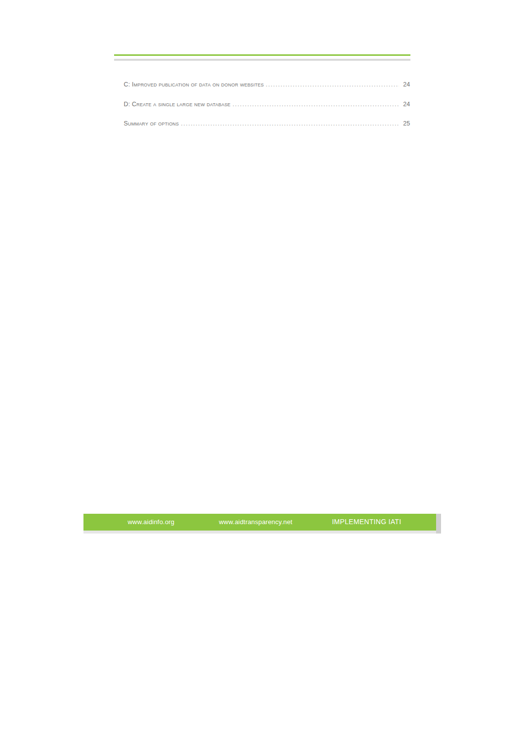C: Improved publication of data on donor websites ............................................................................ 24
D: Create a single large new database .................................................................................................. 24
Summary of options ................................................................................................................. 25
www.aidinfo.org www.aidtransparency.net IMPLEMENTING IATI